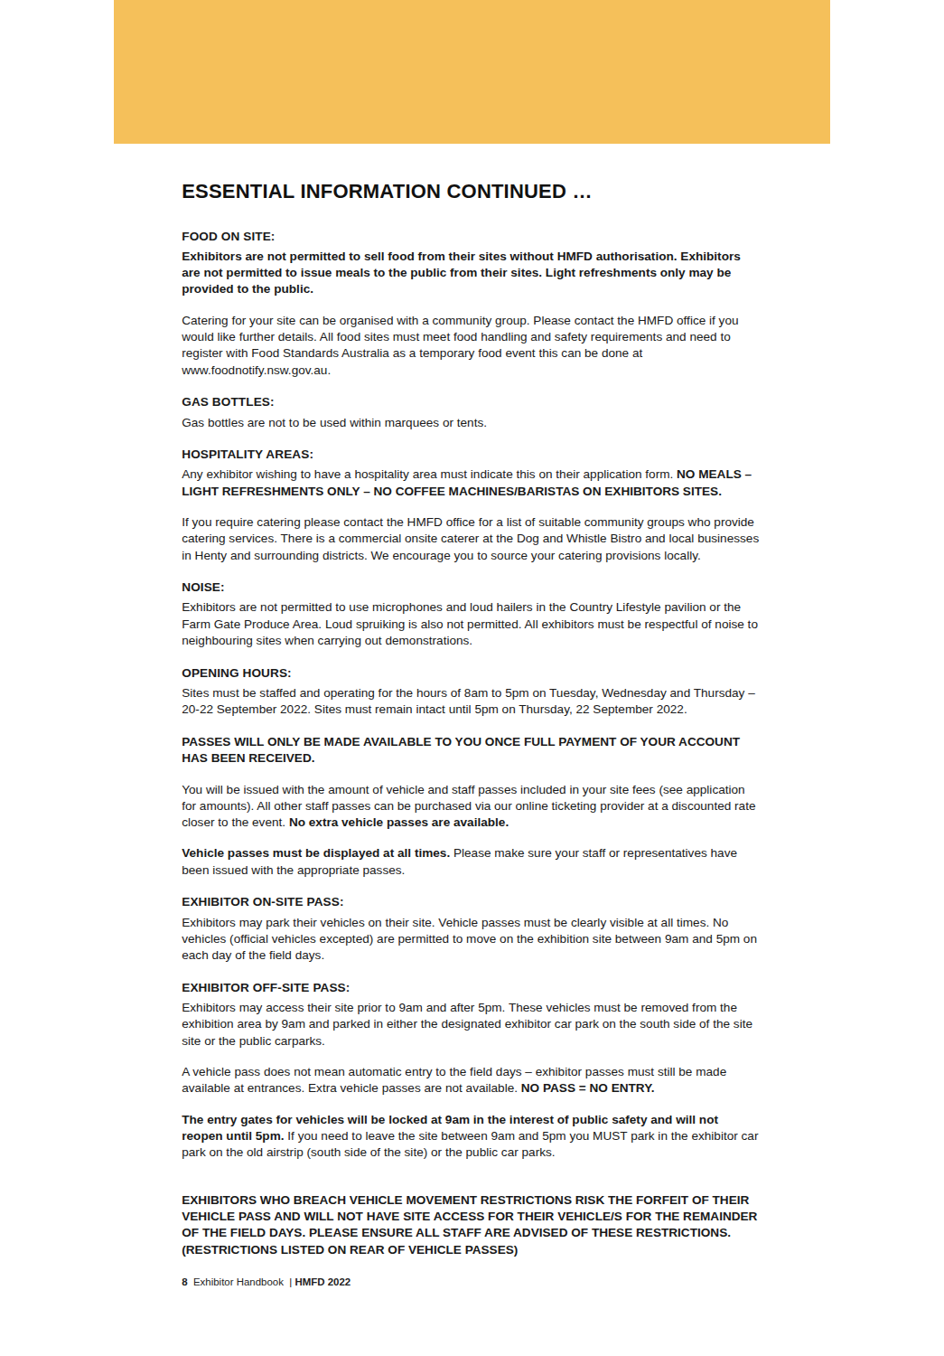ESSENTIAL INFORMATION CONTINUED …
Food on site:
Exhibitors are not permitted to sell food from their sites without HMFD authorisation. Exhibitors are not permitted to issue meals to the public from their sites. Light refreshments only may be provided to the public.
Catering for your site can be organised with a community group. Please contact the HMFD office if you would like further details. All food sites must meet food handling and safety requirements and need to register with Food Standards Australia as a temporary food event this can be done at www.foodnotify.nsw.gov.au.
Gas bottles:
Gas bottles are not to be used within marquees or tents.
Hospitality areas:
Any exhibitor wishing to have a hospitality area must indicate this on their application form. NO MEALS – LIGHT REFRESHMENTS ONLY – NO COFFEE MACHINES/BARISTAS ON EXHIBITORS SITES.
If you require catering please contact the HMFD office for a list of suitable community groups who provide catering services. There is a commercial onsite caterer at the Dog and Whistle Bistro and local businesses in Henty and surrounding districts. We encourage you to source your catering provisions locally.
Noise:
Exhibitors are not permitted to use microphones and loud hailers in the Country Lifestyle pavilion or the Farm Gate Produce Area. Loud spruiking is also not permitted. All exhibitors must be respectful of noise to neighbouring sites when carrying out demonstrations.
Opening hours:
Sites must be staffed and operating for the hours of 8am to 5pm on Tuesday, Wednesday and Thursday – 20-22 September 2022. Sites must remain intact until 5pm on Thursday, 22 September 2022.
PASSES WILL ONLY BE MADE AVAILABLE TO YOU ONCE FULL PAYMENT OF YOUR ACCOUNT HAS BEEN RECEIVED.
You will be issued with the amount of vehicle and staff passes included in your site fees (see application for amounts). All other staff passes can be purchased via our online ticketing provider at a discounted rate closer to the event. No extra vehicle passes are available.
Vehicle passes must be displayed at all times. Please make sure your staff or representatives have been issued with the appropriate passes.
Exhibitor on-site pass:
Exhibitors may park their vehicles on their site. Vehicle passes must be clearly visible at all times. No vehicles (official vehicles excepted) are permitted to move on the exhibition site between 9am and 5pm on each day of the field days.
Exhibitor off-site pass:
Exhibitors may access their site prior to 9am and after 5pm. These vehicles must be removed from the exhibition area by 9am and parked in either the designated exhibitor car park on the south side of the site site or the public carparks.
A vehicle pass does not mean automatic entry to the field days – exhibitor passes must still be made available at entrances. Extra vehicle passes are not available. NO PASS = NO ENTRY.
The entry gates for vehicles will be locked at 9am in the interest of public safety and will not reopen until 5pm. If you need to leave the site between 9am and 5pm you MUST park in the exhibitor car park on the old airstrip (south side of the site) or the public car parks.
Exhibitors who breach vehicle movement restrictions risk the forfeit of their vehicle pass and will not have site access for their vehicle/s for the remainder of the field days. Please ensure all staff are advised of these restrictions. (Restrictions listed on rear of vehicle passes)
8 Exhibitor Handbook | HMFD 2022